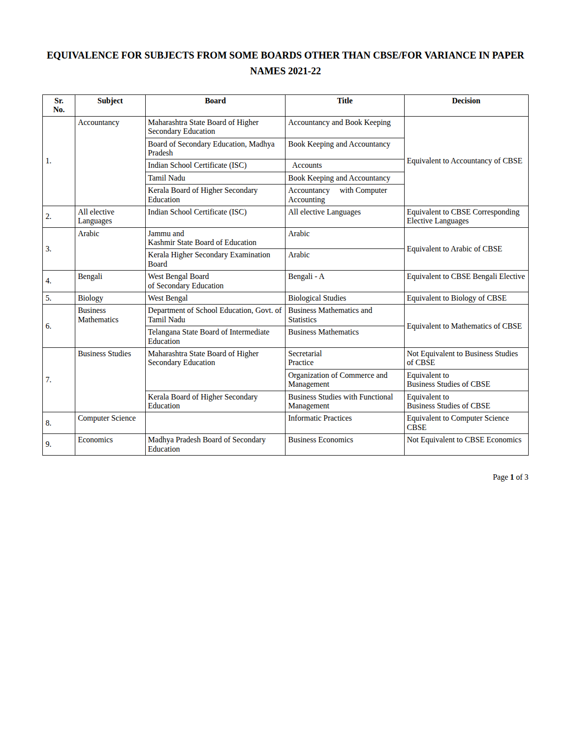EQUIVALENCE FOR SUBJECTS FROM SOME BOARDS OTHER THAN CBSE/FOR VARIANCE IN PAPER NAMES 2021-22
| Sr. No. | Subject | Board | Title | Decision |
| --- | --- | --- | --- | --- |
| 1. | Accountancy | Maharashtra State Board of Higher Secondary Education | Accountancy and Book Keeping | Equivalent to Accountancy of CBSE |
| Board of Secondary Education, Madhya Pradesh | Book Keeping and Accountancy |
| Indian School Certificate (ISC) | Accounts |
| Tamil Nadu | Book Keeping and Accountancy |
| Kerala Board of Higher Secondary Education | Accountancy with Computer Accounting |
| 2. | All elective Languages | Indian School Certificate (ISC) | All elective Languages | Equivalent to CBSE Corresponding Elective Languages |
| 3. | Arabic | Jammu and Kashmir State Board of Education | Arabic | Equivalent to Arabic of CBSE |
| Kerala Higher Secondary Examination Board | Arabic |
| 4. | Bengali | West Bengal Board of Secondary Education | Bengali - A | Equivalent to CBSE Bengali Elective |
| 5. | Biology | West Bengal | Biological Studies | Equivalent to Biology of CBSE |
| 6. | Business Mathematics | Department of School Education, Govt. of Tamil Nadu | Business Mathematics and Statistics | Equivalent to Mathematics of CBSE |
| Telangana State Board of Intermediate Education | Business Mathematics |
| 7. | Business Studies | Maharashtra State Board of Higher Secondary Education | Secretarial Practice | Not Equivalent to Business Studies of CBSE |
| Organization of Commerce and Management | Equivalent to Business Studies of CBSE |
| Kerala Board of Higher Secondary Education | Business Studies with Functional Management | Equivalent to Business Studies of CBSE |
| 8. | Computer Science | | Informatic Practices | Equivalent to Computer Science CBSE |
| 9. | Economics | Madhya Pradesh Board of Secondary Education | Business Economics | Not Equivalent to CBSE Economics |
Page 1 of 3